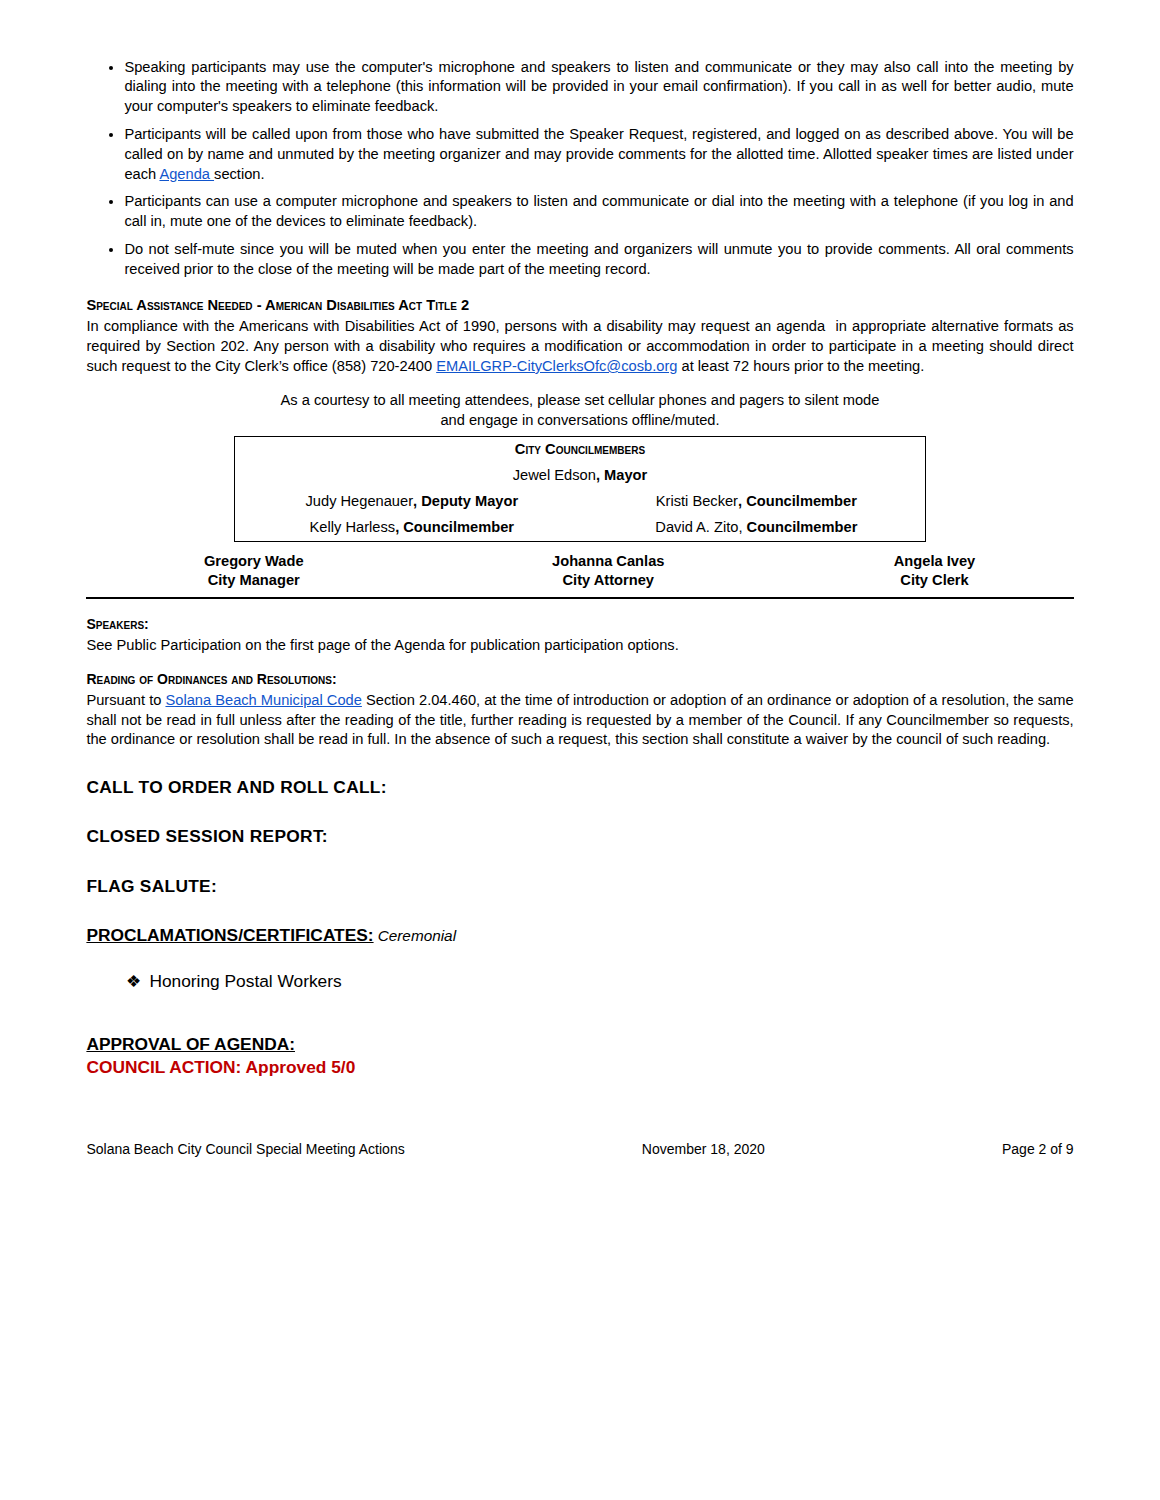Speaking participants may use the computer's microphone and speakers to listen and communicate or they may also call into the meeting by dialing into the meeting with a telephone (this information will be provided in your email confirmation). If you call in as well for better audio, mute your computer's speakers to eliminate feedback.
Participants will be called upon from those who have submitted the Speaker Request, registered, and logged on as described above. You will be called on by name and unmuted by the meeting organizer and may provide comments for the allotted time. Allotted speaker times are listed under each Agenda section.
Participants can use a computer microphone and speakers to listen and communicate or dial into the meeting with a telephone (if you log in and call in, mute one of the devices to eliminate feedback).
Do not self-mute since you will be muted when you enter the meeting and organizers will unmute you to provide comments. All oral comments received prior to the close of the meeting will be made part of the meeting record.
Special Assistance Needed - American Disabilities Act Title 2
In compliance with the Americans with Disabilities Act of 1990, persons with a disability may request an agenda in appropriate alternative formats as required by Section 202. Any person with a disability who requires a modification or accommodation in order to participate in a meeting should direct such request to the City Clerk’s office (858) 720-2400 EMAILGRP-CityClerksOfc@cosb.org at least 72 hours prior to the meeting.
As a courtesy to all meeting attendees, please set cellular phones and pagers to silent mode
and engage in conversations offline/muted.
| City Councilmembers |
| Jewel Edson , Mayor |
| Judy Hegenauer , Deputy Mayor | Kristi Becker , Councilmember |
| Kelly Harless , Councilmember | David A. Zito, Councilmember |
| Gregory Wade | Johanna Canlas | Angela Ivey |
| City Manager | City Attorney | City Clerk |
Speakers:
See Public Participation on the first page of the Agenda for publication participation options.
Reading of Ordinances and Resolutions:
Pursuant to Solana Beach Municipal Code Section 2.04.460, at the time of introduction or adoption of an ordinance or adoption of a resolution, the same shall not be read in full unless after the reading of the title, further reading is requested by a member of the Council. If any Councilmember so requests, the ordinance or resolution shall be read in full. In the absence of such a request, this section shall constitute a waiver by the council of such reading.
CALL TO ORDER AND ROLL CALL:
CLOSED SESSION REPORT:
FLAG SALUTE:
PROCLAMATIONS/CERTIFICATES: Ceremonial
❖Honoring Postal Workers
APPROVAL OF AGENDA:
COUNCIL ACTION: Approved 5/0
Solana Beach City Council Special Meeting Actions November 18, 2020 Page 2 of 9